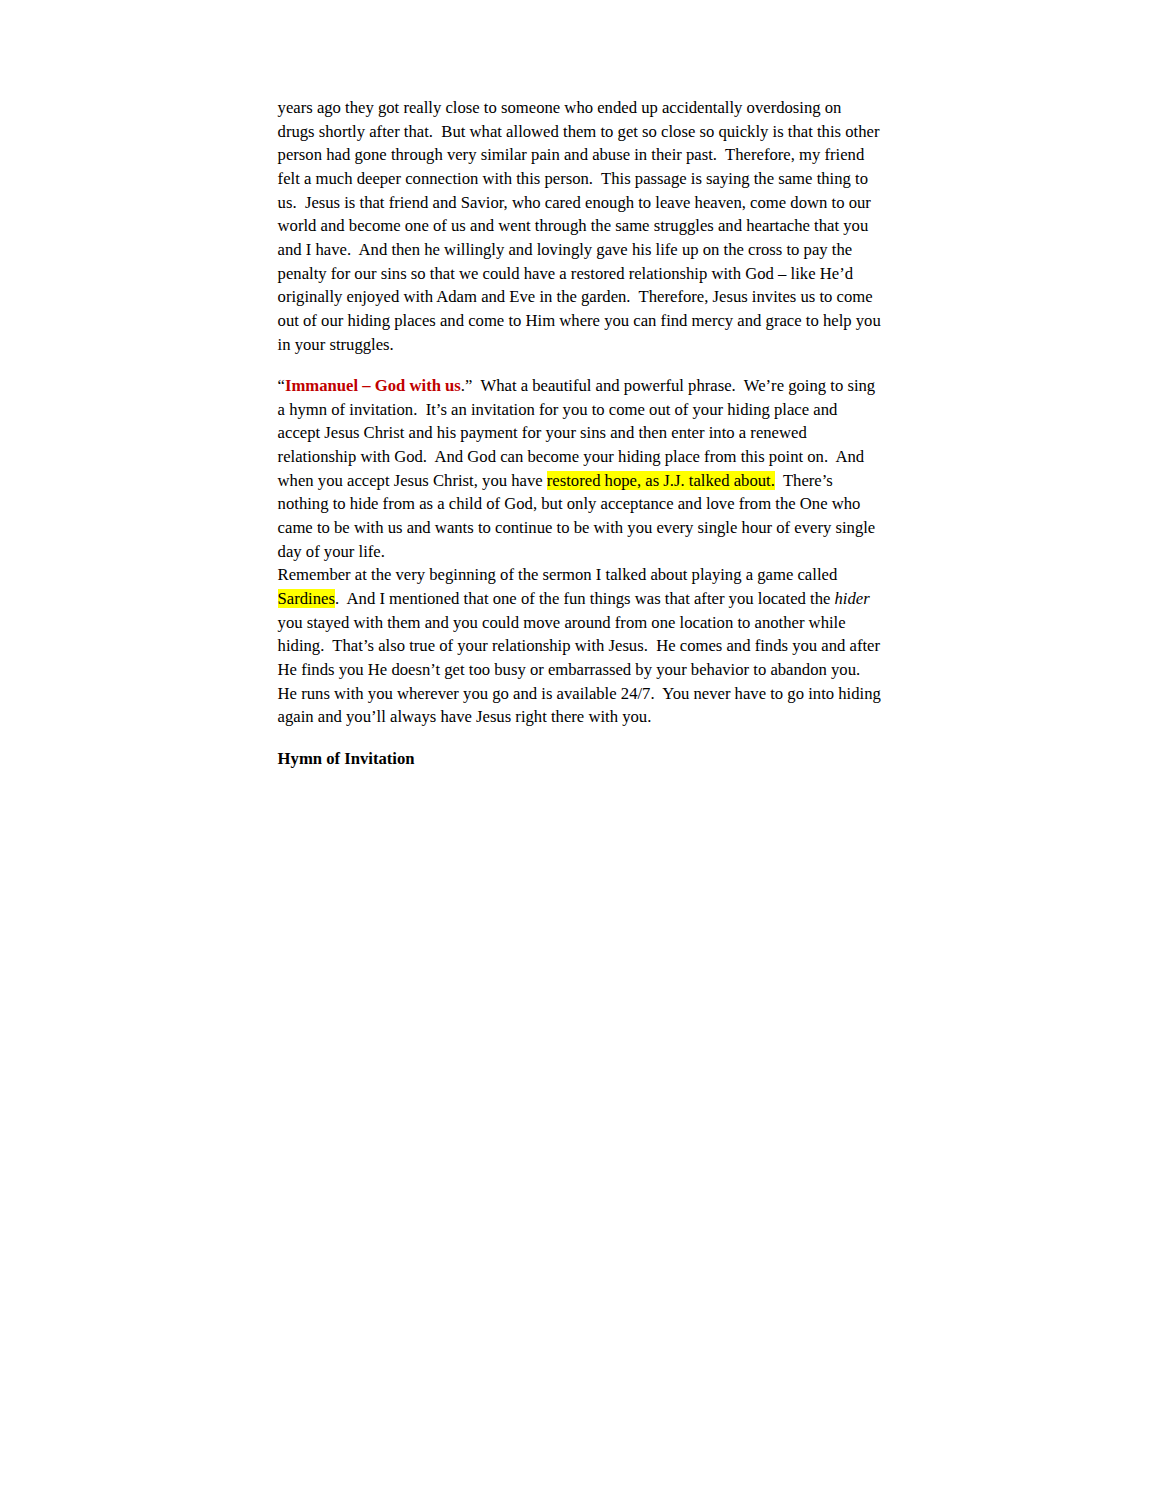years ago they got really close to someone who ended up accidentally overdosing on drugs shortly after that. But what allowed them to get so close so quickly is that this other person had gone through very similar pain and abuse in their past. Therefore, my friend felt a much deeper connection with this person. This passage is saying the same thing to us. Jesus is that friend and Savior, who cared enough to leave heaven, come down to our world and become one of us and went through the same struggles and heartache that you and I have. And then he willingly and lovingly gave his life up on the cross to pay the penalty for our sins so that we could have a restored relationship with God – like He’d originally enjoyed with Adam and Eve in the garden. Therefore, Jesus invites us to come out of our hiding places and come to Him where you can find mercy and grace to help you in your struggles.
“Immanuel – God with us.” What a beautiful and powerful phrase. We’re going to sing a hymn of invitation. It’s an invitation for you to come out of your hiding place and accept Jesus Christ and his payment for your sins and then enter into a renewed relationship with God. And God can become your hiding place from this point on. And when you accept Jesus Christ, you have restored hope, as J.J. talked about. There’s nothing to hide from as a child of God, but only acceptance and love from the One who came to be with us and wants to continue to be with you every single hour of every single day of your life.
Remember at the very beginning of the sermon I talked about playing a game called Sardines. And I mentioned that one of the fun things was that after you located the hider you stayed with them and you could move around from one location to another while hiding. That’s also true of your relationship with Jesus. He comes and finds you and after He finds you He doesn’t get too busy or embarrassed by your behavior to abandon you. He runs with you wherever you go and is available 24/7. You never have to go into hiding again and you’ll always have Jesus right there with you.
Hymn of Invitation